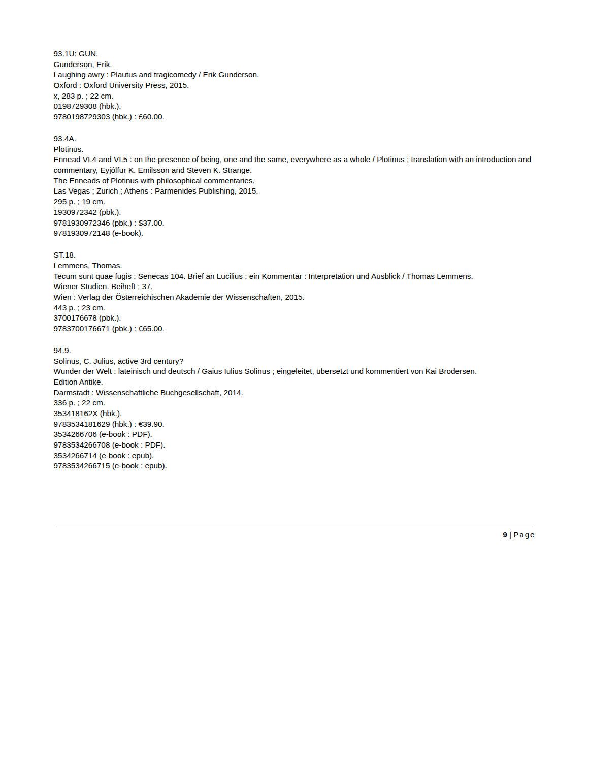93.1U: GUN.
Gunderson, Erik.
Laughing awry : Plautus and tragicomedy / Erik Gunderson.
Oxford : Oxford University Press, 2015.
x, 283 p. ; 22 cm.
0198729308 (hbk.).
9780198729303 (hbk.) : £60.00.
93.4A.
Plotinus.
Ennead VI.4 and VI.5 : on the presence of being, one and the same, everywhere as a whole / Plotinus ; translation with an introduction and commentary, Eyjólfur K. Emilsson and Steven K. Strange.
The Enneads of Plotinus with philosophical commentaries.
Las Vegas ; Zurich ; Athens : Parmenides Publishing, 2015.
295 p. ; 19 cm.
1930972342 (pbk.).
9781930972346 (pbk.) : $37.00.
9781930972148 (e-book).
ST.18.
Lemmens, Thomas.
Tecum sunt quae fugis : Senecas 104. Brief an Lucilius : ein Kommentar : Interpretation und Ausblick / Thomas Lemmens.
Wiener Studien. Beiheft ; 37.
Wien : Verlag der Österreichischen Akademie der Wissenschaften, 2015.
443 p. ; 23 cm.
3700176678 (pbk.).
9783700176671 (pbk.) : €65.00.
94.9.
Solinus, C. Julius, active 3rd century?
Wunder der Welt : lateinisch und deutsch / Gaius Iulius Solinus ; eingeleitet, übersetzt und kommentiert von Kai Brodersen.
Edition Antike.
Darmstadt : Wissenschaftliche Buchgesellschaft, 2014.
336 p. ; 22 cm.
353418162X (hbk.).
9783534181629 (hbk.) : €39.90.
3534266706 (e-book : PDF).
9783534266708 (e-book : PDF).
3534266714 (e-book : epub).
9783534266715 (e-book : epub).
9 | Page